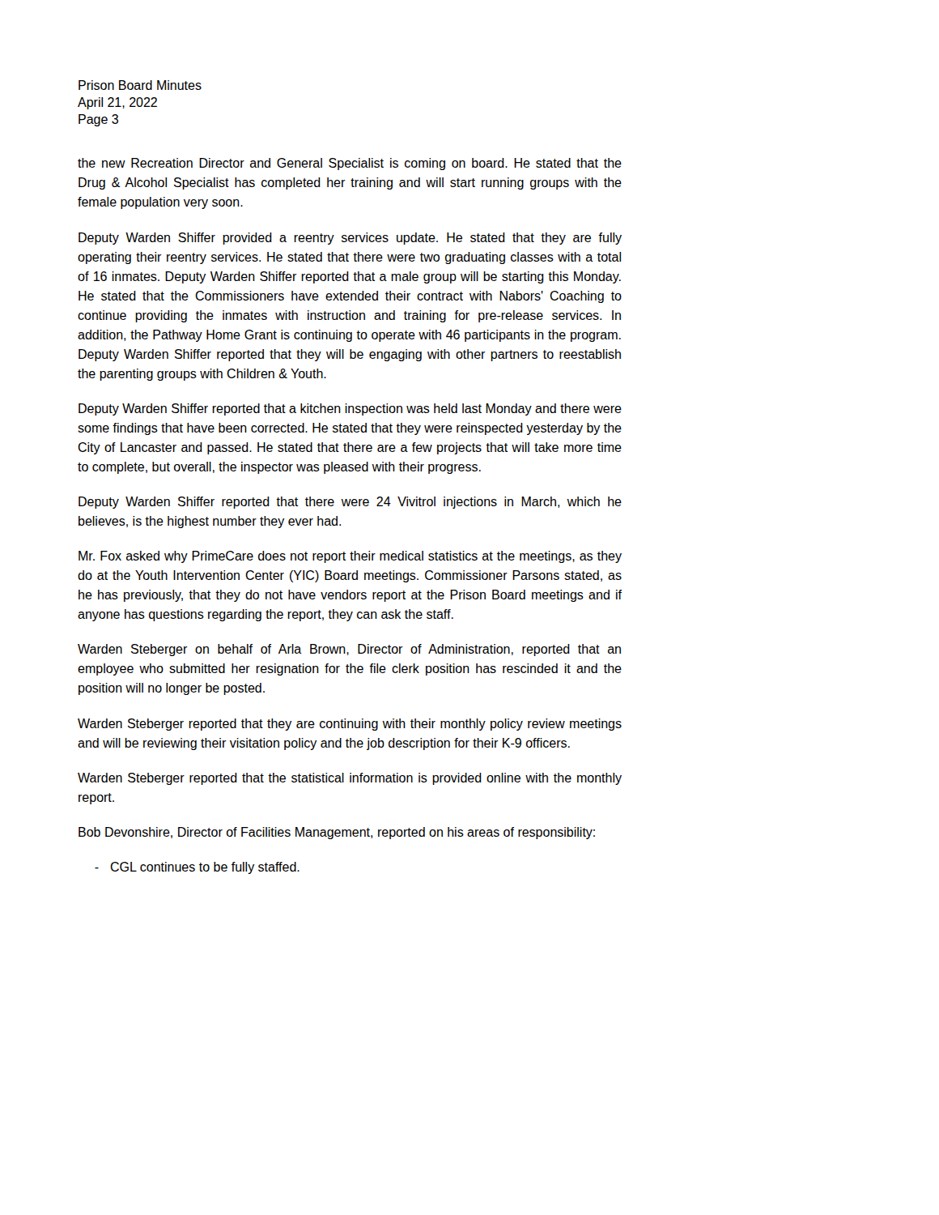Prison Board Minutes
April 21, 2022
Page 3
the new Recreation Director and General Specialist is coming on board. He stated that the Drug & Alcohol Specialist has completed her training and will start running groups with the female population very soon.
Deputy Warden Shiffer provided a reentry services update. He stated that they are fully operating their reentry services. He stated that there were two graduating classes with a total of 16 inmates. Deputy Warden Shiffer reported that a male group will be starting this Monday. He stated that the Commissioners have extended their contract with Nabors' Coaching to continue providing the inmates with instruction and training for pre-release services. In addition, the Pathway Home Grant is continuing to operate with 46 participants in the program. Deputy Warden Shiffer reported that they will be engaging with other partners to reestablish the parenting groups with Children & Youth.
Deputy Warden Shiffer reported that a kitchen inspection was held last Monday and there were some findings that have been corrected. He stated that they were reinspected yesterday by the City of Lancaster and passed. He stated that there are a few projects that will take more time to complete, but overall, the inspector was pleased with their progress.
Deputy Warden Shiffer reported that there were 24 Vivitrol injections in March, which he believes, is the highest number they ever had.
Mr. Fox asked why PrimeCare does not report their medical statistics at the meetings, as they do at the Youth Intervention Center (YIC) Board meetings. Commissioner Parsons stated, as he has previously, that they do not have vendors report at the Prison Board meetings and if anyone has questions regarding the report, they can ask the staff.
Warden Steberger on behalf of Arla Brown, Director of Administration, reported that an employee who submitted her resignation for the file clerk position has rescinded it and the position will no longer be posted.
Warden Steberger reported that they are continuing with their monthly policy review meetings and will be reviewing their visitation policy and the job description for their K-9 officers.
Warden Steberger reported that the statistical information is provided online with the monthly report.
Bob Devonshire, Director of Facilities Management, reported on his areas of responsibility:
CGL continues to be fully staffed.